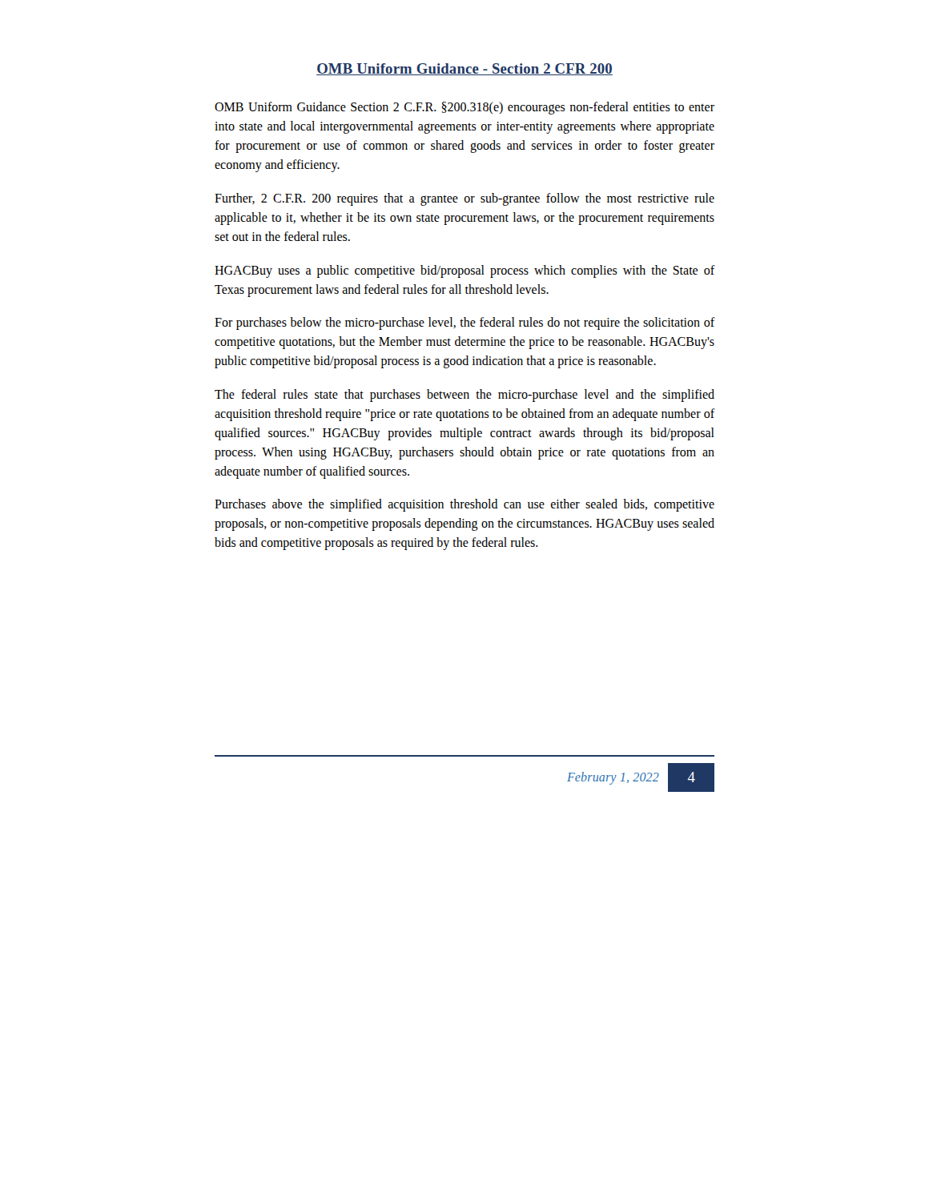OMB Uniform Guidance - Section 2 CFR 200
OMB Uniform Guidance Section 2 C.F.R. §200.318(e) encourages non-federal entities to enter into state and local intergovernmental agreements or inter-entity agreements where appropriate for procurement or use of common or shared goods and services in order to foster greater economy and efficiency.
Further, 2 C.F.R. 200 requires that a grantee or sub-grantee follow the most restrictive rule applicable to it, whether it be its own state procurement laws, or the procurement requirements set out in the federal rules.
HGACBuy uses a public competitive bid/proposal process which complies with the State of Texas procurement laws and federal rules for all threshold levels.
For purchases below the micro-purchase level, the federal rules do not require the solicitation of competitive quotations, but the Member must determine the price to be reasonable. HGACBuy's public competitive bid/proposal process is a good indication that a price is reasonable.
The federal rules state that purchases between the micro-purchase level and the simplified acquisition threshold require "price or rate quotations to be obtained from an adequate number of qualified sources." HGACBuy provides multiple contract awards through its bid/proposal process. When using HGACBuy, purchasers should obtain price or rate quotations from an adequate number of qualified sources.
Purchases above the simplified acquisition threshold can use either sealed bids, competitive proposals, or non-competitive proposals depending on the circumstances. HGACBuy uses sealed bids and competitive proposals as required by the federal rules.
February 1, 2022 4